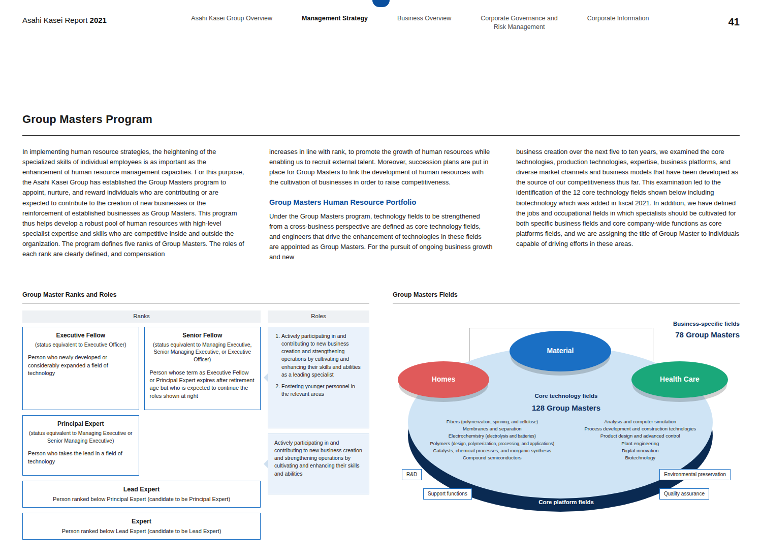Asahi Kasei Report 2021
Asahi Kasei Group Overview Management Strategy Business Overview Corporate Governance and
Risk Management Corporate Information
41
Group Masters Program
In implementing human resource strategies, the heightening of the specialized skills of individual employees is as important as the enhancement of human resource management capacities. For this purpose, the Asahi Kasei Group has established the Group Masters program to appoint, nurture, and reward individuals who are contributing or are expected to contribute to the creation of new businesses or the reinforcement of established businesses as Group Masters. This program thus helps develop a robust pool of human resources with high-level specialist expertise and skills who are competitive inside and outside the organization. The program defines five ranks of Group Masters. The roles of each rank are clearly defined, and compensation
increases in line with rank, to promote the growth of human resources while enabling us to recruit external talent. Moreover, succession plans are put in place for Group Masters to link the development of human resources with the cultivation of businesses in order to raise competitiveness.
Group Masters Human Resource Portfolio
Under the Group Masters program, technology fields to be strengthened from a cross-business perspective are defined as core technology fields, and engineers that drive the enhancement of technologies in these fields are appointed as Group Masters. For the pursuit of ongoing business growth and new
business creation over the next five to ten years, we examined the core technologies, production technologies, expertise, business platforms, and diverse market channels and business models that have been developed as the source of our competitiveness thus far. This examination led to the identification of the 12 core technology fields shown below including biotechnology which was added in fiscal 2021. In addition, we have defined the jobs and occupational fields in which specialists should be cultivated for both specific business fields and core company-wide functions as core platforms fields, and we are assigning the title of Group Master to individuals capable of driving efforts in these areas.
Group Master Ranks and Roles
Ranks
Roles
Executive Fellow (status equivalent to Executive Officer)
Person who newly developed or considerably expanded a field of technology
Senior Fellow (status equivalent to Managing Executive, Senior Managing Executive, or Executive Officer)
Person whose term as Executive Fellow or Principal Expert expires after retirement age but who is expected to continue the roles shown at right
Principal Expert (status equivalent to Managing Executive or Senior Managing Executive)
Person who takes the lead in a field of technology
Lead Expert
Person ranked below Principal Expert (candidate to be Principal Expert)
Expert
Person ranked below Lead Expert (candidate to be Lead Expert)
Actively participating in and contributing to new business creation and strengthening operations by cultivating and enhancing their skills and abilities as a leading specialist
Fostering younger personnel in the relevant areas
Actively participating in and contributing to new business creation and strengthening operations by cultivating and enhancing their skills and abilities
Group Masters Fields
Business-specific fields
78 Group Masters
Material
Homes
Health Care
Core technology fields
128 Group Masters
Fibers (polymerization, spinning, and cellulose)
Membranes and separation
Electrochemistry (electrolysis and batteries)
Polymers (design, polymerization, processing, and applications)
Catalysts, chemical processes, and inorganic synthesis
Compound semiconductors
Analysis and computer simulation
Process development and construction technologies
Product design and advanced control
Plant engineering
Digital innovation
Biotechnology
R&D
Support functions
Environmental preservation
Quality assurance
Core platform fields
43 Group Masters